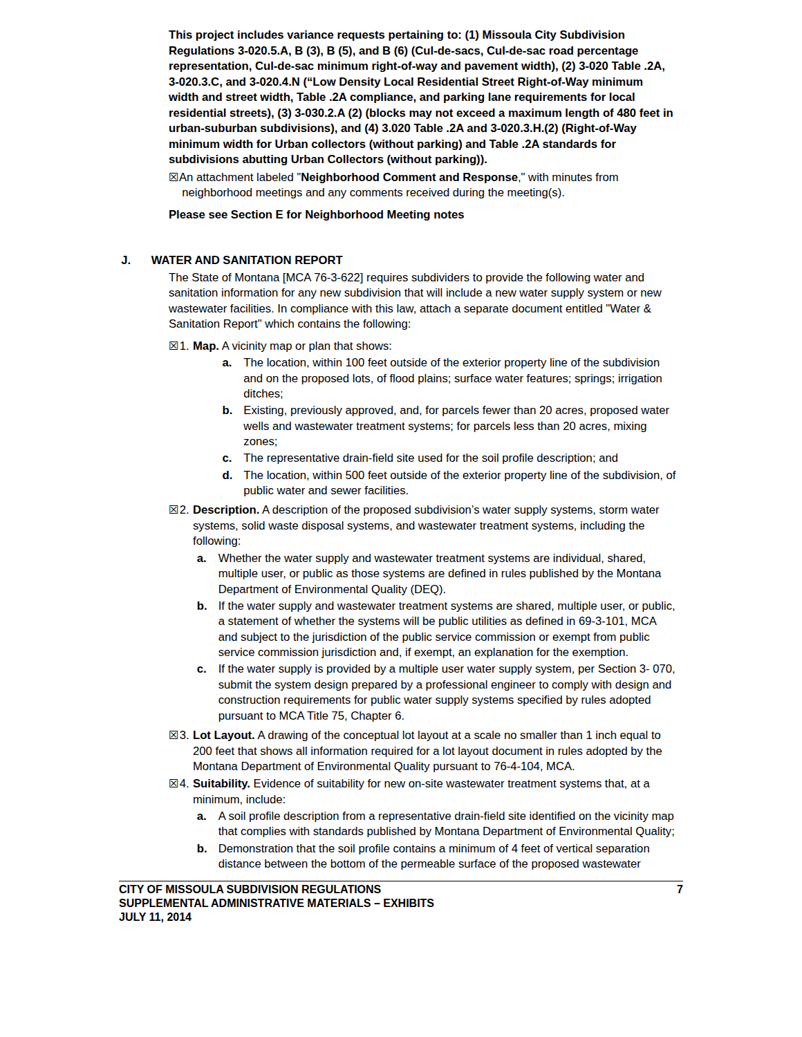This project includes variance requests pertaining to: (1) Missoula City Subdivision Regulations 3-020.5.A, B (3), B (5), and B (6) (Cul-de-sacs, Cul-de-sac road percentage representation, Cul-de-sac minimum right-of-way and pavement width), (2) 3-020 Table .2A, 3-020.3.C, and 3-020.4.N (“Low Density Local Residential Street Right-of-Way minimum width and street width, Table .2A compliance, and parking lane requirements for local residential streets), (3) 3-030.2.A (2) (blocks may not exceed a maximum length of 480 feet in urban-suburban subdivisions), and (4) 3.020 Table .2A and 3-020.3.H.(2) (Right-of-Way minimum width for Urban collectors (without parking) and Table .2A standards for subdivisions abutting Urban Collectors (without parking)).
☒An attachment labeled "Neighborhood Comment and Response," with minutes from neighborhood meetings and any comments received during the meeting(s).
Please see Section E for Neighborhood Meeting notes
J. WATER AND SANITATION REPORT
The State of Montana [MCA 76-3-622] requires subdividers to provide the following water and sanitation information for any new subdivision that will include a new water supply system or new wastewater facilities. In compliance with this law, attach a separate document entitled "Water & Sanitation Report" which contains the following:
☒1. Map. A vicinity map or plan that shows:
a. The location, within 100 feet outside of the exterior property line of the subdivision and on the proposed lots, of flood plains; surface water features; springs; irrigation ditches;
b. Existing, previously approved, and, for parcels fewer than 20 acres, proposed water wells and wastewater treatment systems; for parcels less than 20 acres, mixing zones;
c. The representative drain-field site used for the soil profile description; and
d. The location, within 500 feet outside of the exterior property line of the subdivision, of public water and sewer facilities.
☒2. Description. A description of the proposed subdivision’s water supply systems, storm water systems, solid waste disposal systems, and wastewater treatment systems, including the following:
a. Whether the water supply and wastewater treatment systems are individual, shared, multiple user, or public as those systems are defined in rules published by the Montana Department of Environmental Quality (DEQ).
b. If the water supply and wastewater treatment systems are shared, multiple user, or public, a statement of whether the systems will be public utilities as defined in 69-3-101, MCA and subject to the jurisdiction of the public service commission or exempt from public service commission jurisdiction and, if exempt, an explanation for the exemption.
c. If the water supply is provided by a multiple user water supply system, per Section 3- 070, submit the system design prepared by a professional engineer to comply with design and construction requirements for public water supply systems specified by rules adopted pursuant to MCA Title 75, Chapter 6.
☒3. Lot Layout. A drawing of the conceptual lot layout at a scale no smaller than 1 inch equal to 200 feet that shows all information required for a lot layout document in rules adopted by the Montana Department of Environmental Quality pursuant to 76-4-104, MCA.
☒4. Suitability. Evidence of suitability for new on-site wastewater treatment systems that, at a minimum, include:
a. A soil profile description from a representative drain-field site identified on the vicinity map that complies with standards published by Montana Department of Environmental Quality;
b. Demonstration that the soil profile contains a minimum of 4 feet of vertical separation distance between the bottom of the permeable surface of the proposed wastewater
CITY OF MISSOULA SUBDIVISION REGULATIONS
SUPPLEMENTAL ADMINISTRATIVE MATERIALS – EXHIBITS
JULY 11, 2014
7